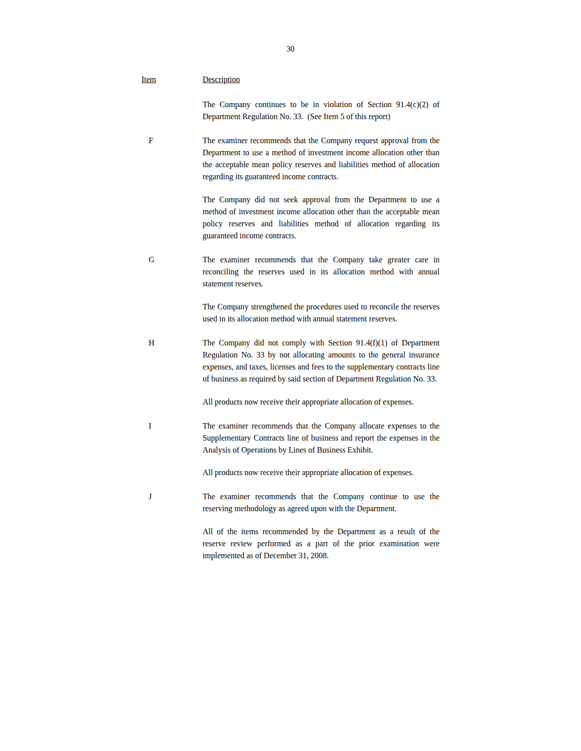30
| Item | Description |
| --- | --- |
| | The Company continues to be in violation of Section 91.4(c)(2) of Department Regulation No. 33. (See Item 5 of this report) |
| F | The examiner recommends that the Company request approval from the Department to use a method of investment income allocation other than the acceptable mean policy reserves and liabilities method of allocation regarding its guaranteed income contracts. The Company did not seek approval from the Department to use a method of investment income allocation other than the acceptable mean policy reserves and liabilities method of allocation regarding its guaranteed income contracts. |
| G | The examiner recommends that the Company take greater care in reconciling the reserves used in its allocation method with annual statement reserves. The Company strengthened the procedures used to reconcile the reserves used in its allocation method with annual statement reserves. |
| H | The Company did not comply with Section 91.4(f)(1) of Department Regulation No. 33 by not allocating amounts to the general insurance expenses, and taxes, licenses and fees to the supplementary contracts line of business as required by said section of Department Regulation No. 33. All products now receive their appropriate allocation of expenses. |
| I | The examiner recommends that the Company allocate expenses to the Supplementary Contracts line of business and report the expenses in the Analysis of Operations by Lines of Business Exhibit. All products now receive their appropriate allocation of expenses. |
| J | The examiner recommends that the Company continue to use the reserving methodology as agreed upon with the Department. All of the items recommended by the Department as a result of the reserve review performed as a part of the prior examination were implemented as of December 31, 2008. |